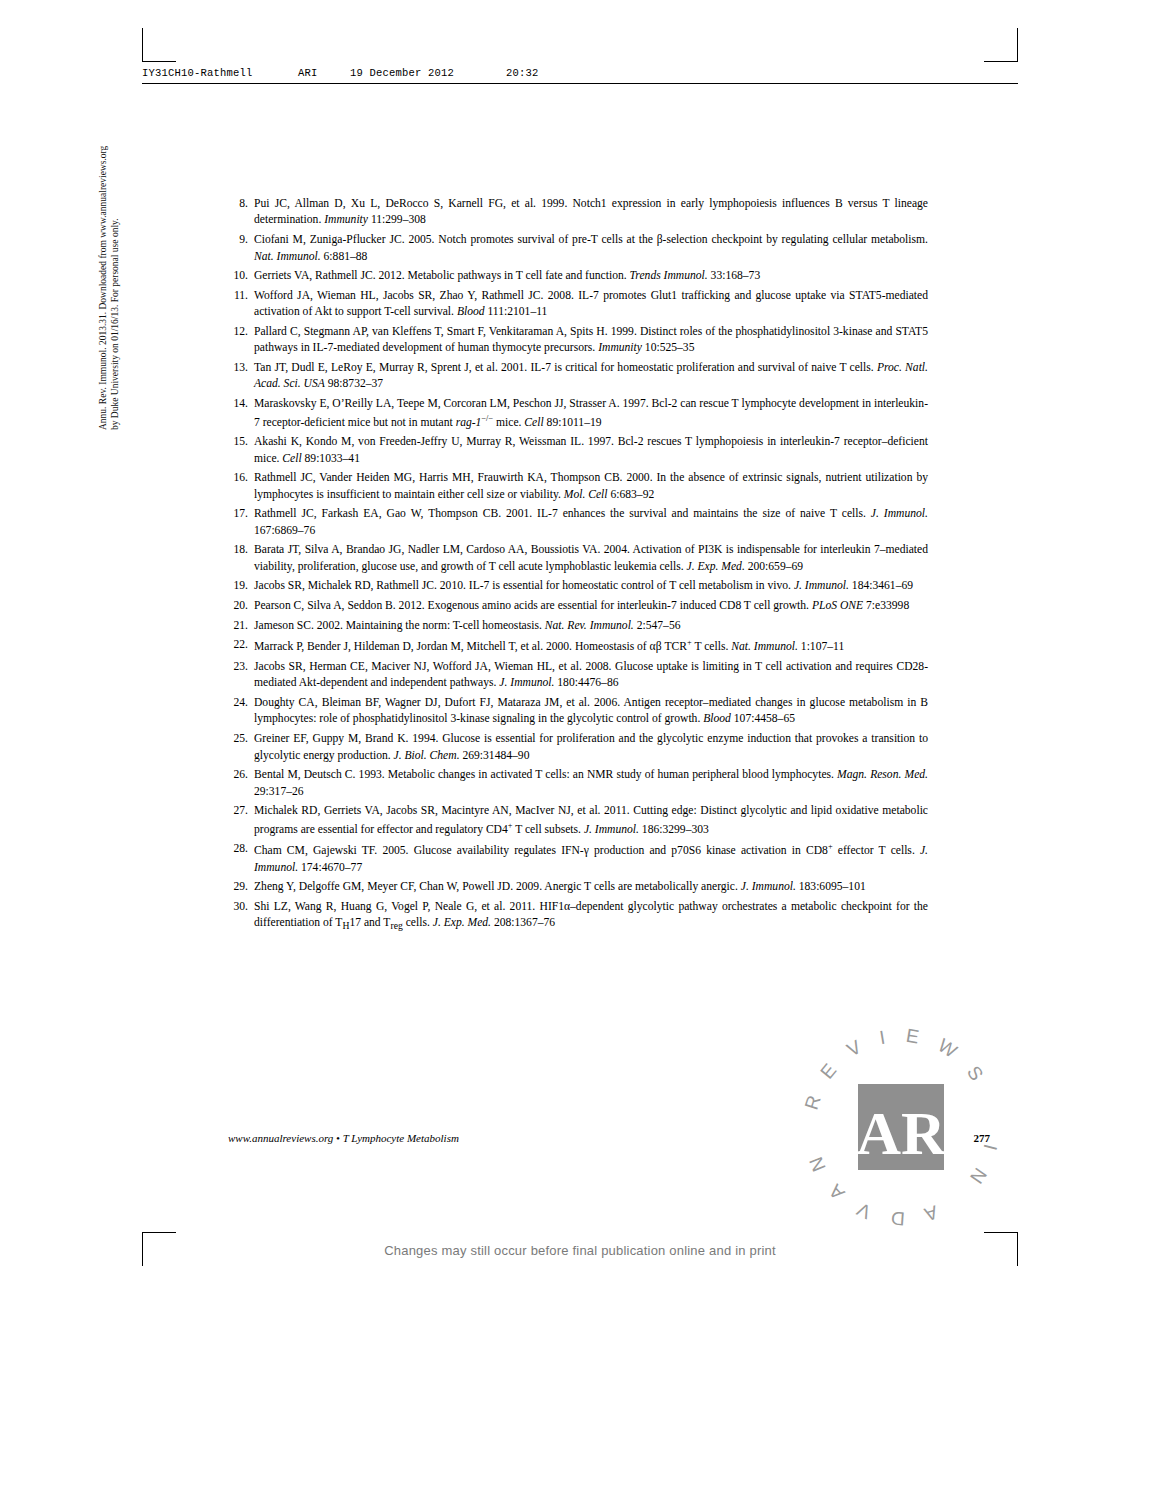IY31CH10-Rathmell ARI 19 December 2012 20:32
Annu. Rev. Immunol. 2013.31. Downloaded from www.annualreviews.org by Duke University on 01/16/13. For personal use only.
8. Pui JC, Allman D, Xu L, DeRocco S, Karnell FG, et al. 1999. Notch1 expression in early lymphopoiesis influences B versus T lineage determination. Immunity 11:299–308
9. Ciofani M, Zuniga-Pflucker JC. 2005. Notch promotes survival of pre-T cells at the β-selection checkpoint by regulating cellular metabolism. Nat. Immunol. 6:881–88
10. Gerriets VA, Rathmell JC. 2012. Metabolic pathways in T cell fate and function. Trends Immunol. 33:168–73
11. Wofford JA, Wieman HL, Jacobs SR, Zhao Y, Rathmell JC. 2008. IL-7 promotes Glut1 trafficking and glucose uptake via STAT5-mediated activation of Akt to support T-cell survival. Blood 111:2101–11
12. Pallard C, Stegmann AP, van Kleffens T, Smart F, Venkitaraman A, Spits H. 1999. Distinct roles of the phosphatidylinositol 3-kinase and STAT5 pathways in IL-7-mediated development of human thymocyte precursors. Immunity 10:525–35
13. Tan JT, Dudl E, LeRoy E, Murray R, Sprent J, et al. 2001. IL-7 is critical for homeostatic proliferation and survival of naive T cells. Proc. Natl. Acad. Sci. USA 98:8732–37
14. Maraskovsky E, O’Reilly LA, Teepe M, Corcoran LM, Peschon JJ, Strasser A. 1997. Bcl-2 can rescue T lymphocyte development in interleukin-7 receptor-deficient mice but not in mutant rag-1−/− mice. Cell 89:1011–19
15. Akashi K, Kondo M, von Freeden-Jeffry U, Murray R, Weissman IL. 1997. Bcl-2 rescues T lymphopoiesis in interleukin-7 receptor–deficient mice. Cell 89:1033–41
16. Rathmell JC, Vander Heiden MG, Harris MH, Frauwirth KA, Thompson CB. 2000. In the absence of extrinsic signals, nutrient utilization by lymphocytes is insufficient to maintain either cell size or viability. Mol. Cell 6:683–92
17. Rathmell JC, Farkash EA, Gao W, Thompson CB. 2001. IL-7 enhances the survival and maintains the size of naive T cells. J. Immunol. 167:6869–76
18. Barata JT, Silva A, Brandao JG, Nadler LM, Cardoso AA, Boussiotis VA. 2004. Activation of PI3K is indispensable for interleukin 7–mediated viability, proliferation, glucose use, and growth of T cell acute lymphoblastic leukemia cells. J. Exp. Med. 200:659–69
19. Jacobs SR, Michalek RD, Rathmell JC. 2010. IL-7 is essential for homeostatic control of T cell metabolism in vivo. J. Immunol. 184:3461–69
20. Pearson C, Silva A, Seddon B. 2012. Exogenous amino acids are essential for interleukin-7 induced CD8 T cell growth. PLoS ONE 7:e33998
21. Jameson SC. 2002. Maintaining the norm: T-cell homeostasis. Nat. Rev. Immunol. 2:547–56
22. Marrack P, Bender J, Hildeman D, Jordan M, Mitchell T, et al. 2000. Homeostasis of αβ TCR+ T cells. Nat. Immunol. 1:107–11
23. Jacobs SR, Herman CE, Maciver NJ, Wofford JA, Wieman HL, et al. 2008. Glucose uptake is limiting in T cell activation and requires CD28-mediated Akt-dependent and independent pathways. J. Immunol. 180:4476–86
24. Doughty CA, Bleiman BF, Wagner DJ, Dufort FJ, Mataraza JM, et al. 2006. Antigen receptor–mediated changes in glucose metabolism in B lymphocytes: role of phosphatidylinositol 3-kinase signaling in the glycolytic control of growth. Blood 107:4458–65
25. Greiner EF, Guppy M, Brand K. 1994. Glucose is essential for proliferation and the glycolytic enzyme induction that provokes a transition to glycolytic energy production. J. Biol. Chem. 269:31484–90
26. Bental M, Deutsch C. 1993. Metabolic changes in activated T cells: an NMR study of human peripheral blood lymphocytes. Magn. Reson. Med. 29:317–26
27. Michalek RD, Gerriets VA, Jacobs SR, Macintyre AN, MacIver NJ, et al. 2011. Cutting edge: Distinct glycolytic and lipid oxidative metabolic programs are essential for effector and regulatory CD4+ T cell subsets. J. Immunol. 186:3299–303
28. Cham CM, Gajewski TF. 2005. Glucose availability regulates IFN-γ production and p70S6 kinase activation in CD8+ effector T cells. J. Immunol. 174:4670–77
29. Zheng Y, Delgoffe GM, Meyer CF, Chan W, Powell JD. 2009. Anergic T cells are metabolically anergic. J. Immunol. 183:6095–101
30. Shi LZ, Wang R, Huang G, Vogel P, Neale G, et al. 2011. HIF1α–dependent glycolytic pathway orchestrates a metabolic checkpoint for the differentiation of TH17 and Treg cells. J. Exp. Med. 208:1367–76
www.annualreviews.org • T Lymphocyte Metabolism 277
R E V I E W S I N A D V A N C E AR
Changes may still occur before final publication online and in print